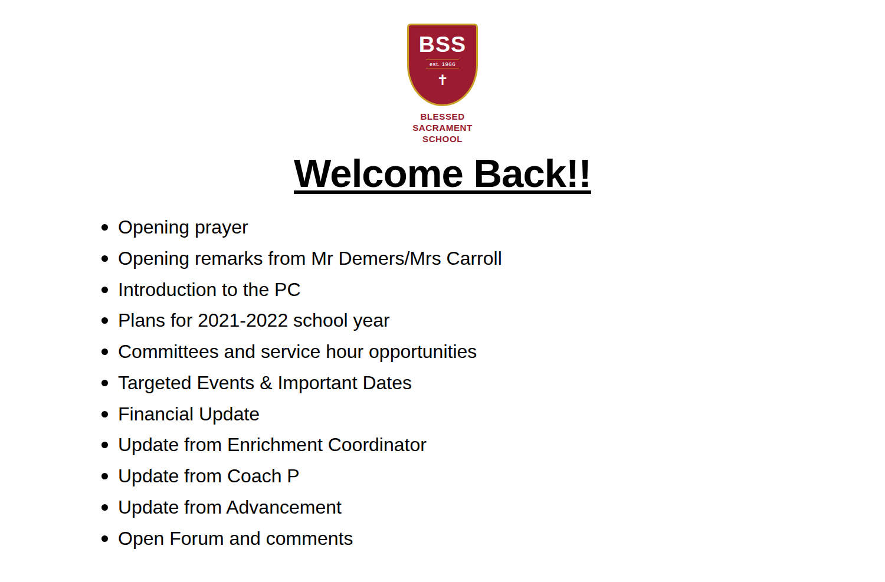BSS est. 1966 ✝
Blessed Sacrament
School
Welcome Back!!
Opening prayer
Opening remarks from Mr Demers/Mrs Carroll
Introduction to the PC
Plans for 2021-2022 school year
Committees and service hour opportunities
Targeted Events & Important Dates
Financial Update
Update from Enrichment Coordinator
Update from Coach P
Update from Advancement
Open Forum and comments